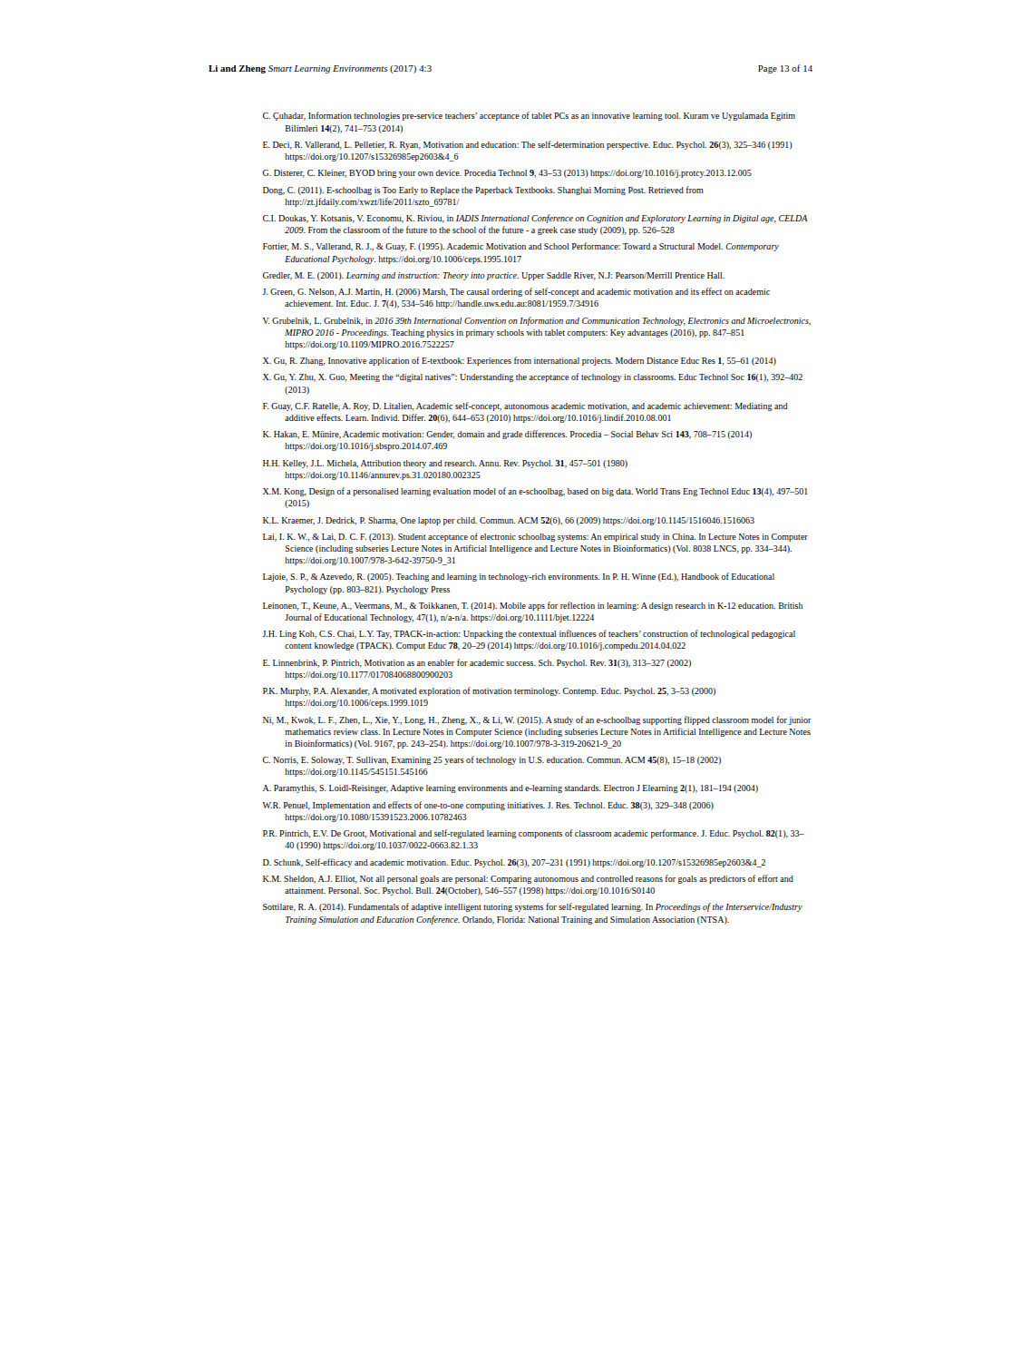Li and Zheng Smart Learning Environments (2017) 4:3
Page 13 of 14
C. Çuhadar, Information technologies pre-service teachers’ acceptance of tablet PCs as an innovative learning tool. Kuram ve Uygulamada Egitim Bilimleri 14(2), 741–753 (2014)
E. Deci, R. Vallerand, L. Pelletier, R. Ryan, Motivation and education: The self-determination perspective. Educ. Psychol. 26(3), 325–346 (1991) https://doi.org/10.1207/s15326985ep2603&4_6
G. Disterer, C. Kleiner, BYOD bring your own device. Procedia Technol 9, 43–53 (2013) https://doi.org/10.1016/j.protcy.2013.12.005
Dong, C. (2011). E-schoolbag is Too Early to Replace the Paperback Textbooks. Shanghai Morning Post. Retrieved from http://zt.jfdaily.com/xwzt/life/2011/szto_69781/
C.I. Doukas, Y. Kotsanis, V. Economu, K. Riviou, in IADIS International Conference on Cognition and Exploratory Learning in Digital age, CELDA 2009. From the classroom of the future to the school of the future - a greek case study (2009), pp. 526–528
Fortier, M. S., Vallerand, R. J., & Guay, F. (1995). Academic Motivation and School Performance: Toward a Structural Model. Contemporary Educational Psychology. https://doi.org/10.1006/ceps.1995.1017
Gredler, M. E. (2001). Learning and instruction: Theory into practice. Upper Saddle River, N.J: Pearson/Merrill Prentice Hall.
J. Green, G. Nelson, A.J. Martin, H. (2006) Marsh, The causal ordering of self-concept and academic motivation and its effect on academic achievement. Int. Educ. J. 7(4), 534–546 http://handle.uws.edu.au:8081/1959.7/34916
V. Grubelnik, L. Grubelnik, in 2016 39th International Convention on Information and Communication Technology, Electronics and Microelectronics, MIPRO 2016 - Proceedings. Teaching physics in primary schools with tablet computers: Key advantages (2016), pp. 847–851 https://doi.org/10.1109/MIPRO.2016.7522257
X. Gu, R. Zhang, Innovative application of E-textbook: Experiences from international projects. Modern Distance Educ Res 1, 55–61 (2014)
X. Gu, Y. Zhu, X. Guo, Meeting the “digital natives”: Understanding the acceptance of technology in classrooms. Educ Technol Soc 16(1), 392–402 (2013)
F. Guay, C.F. Ratelle, A. Roy, D. Litalien, Academic self-concept, autonomous academic motivation, and academic achievement: Mediating and additive effects. Learn. Individ. Differ. 20(6), 644–653 (2010) https://doi.org/10.1016/j.lindif.2010.08.001
K. Hakan, E. Münire, Academic motivation: Gender, domain and grade differences. Procedia – Social Behav Sci 143, 708–715 (2014) https://doi.org/10.1016/j.sbspro.2014.07.469
H.H. Kelley, J.L. Michela, Attribution theory and research. Annu. Rev. Psychol. 31, 457–501 (1980) https://doi.org/10.1146/annurev.ps.31.020180.002325
X.M. Kong, Design of a personalised learning evaluation model of an e-schoolbag, based on big data. World Trans Eng Technol Educ 13(4), 497–501 (2015)
K.L. Kraemer, J. Dedrick, P. Sharma, One laptop per child. Commun. ACM 52(6), 66 (2009) https://doi.org/10.1145/1516046.1516063
Lai, I. K. W., & Lai, D. C. F. (2013). Student acceptance of electronic schoolbag systems: An empirical study in China. In Lecture Notes in Computer Science (including subseries Lecture Notes in Artificial Intelligence and Lecture Notes in Bioinformatics) (Vol. 8038 LNCS, pp. 334–344). https://doi.org/10.1007/978-3-642-39750-9_31
Lajoie, S. P., & Azevedo, R. (2005). Teaching and learning in technology-rich environments. In P. H. Winne (Ed.), Handbook of Educational Psychology (pp. 803–821). Psychology Press
Leinonen, T., Keune, A., Veermans, M., & Toikkanen, T. (2014). Mobile apps for reflection in learning: A design research in K-12 education. British Journal of Educational Technology, 47(1), n/a-n/a. https://doi.org/10.1111/bjet.12224
J.H. Ling Koh, C.S. Chai, L.Y. Tay, TPACK-in-action: Unpacking the contextual influences of teachers’ construction of technological pedagogical content knowledge (TPACK). Comput Educ 78, 20–29 (2014) https://doi.org/10.1016/j.compedu.2014.04.022
E. Linnenbrink, P. Pintrich, Motivation as an enabler for academic success. Sch. Psychol. Rev. 31(3), 313–327 (2002) https://doi.org/10.1177/017084068800900203
P.K. Murphy, P.A. Alexander, A motivated exploration of motivation terminology. Contemp. Educ. Psychol. 25, 3–53 (2000) https://doi.org/10.1006/ceps.1999.1019
Ni, M., Kwok, L. F., Zhen, L., Xie, Y., Long, H., Zheng, X., & Li, W. (2015). A study of an e-schoolbag supporting flipped classroom model for junior mathematics review class. In Lecture Notes in Computer Science (including subseries Lecture Notes in Artificial Intelligence and Lecture Notes in Bioinformatics) (Vol. 9167, pp. 243–254). https://doi.org/10.1007/978-3-319-20621-9_20
C. Norris, E. Soloway, T. Sullivan, Examining 25 years of technology in U.S. education. Commun. ACM 45(8), 15–18 (2002) https://doi.org/10.1145/545151.545166
A. Paramythis, S. Loidl-Reisinger, Adaptive learning environments and e-learning standards. Electron J Elearning 2(1), 181–194 (2004)
W.R. Penuel, Implementation and effects of one-to-one computing initiatives. J. Res. Technol. Educ. 38(3), 329–348 (2006) https://doi.org/10.1080/15391523.2006.10782463
P.R. Pintrich, E.V. De Groot, Motivational and self-regulated learning components of classroom academic performance. J. Educ. Psychol. 82(1), 33–40 (1990) https://doi.org/10.1037/0022-0663.82.1.33
D. Schunk, Self-efficacy and academic motivation. Educ. Psychol. 26(3), 207–231 (1991) https://doi.org/10.1207/s15326985ep2603&4_2
K.M. Sheldon, A.J. Elliot, Not all personal goals are personal: Comparing autonomous and controlled reasons for goals as predictors of effort and attainment. Personal. Soc. Psychol. Bull. 24(October), 546–557 (1998) https://doi.org/10.1016/S0140
Sottilare, R. A. (2014). Fundamentals of adaptive intelligent tutoring systems for self-regulated learning. In Proceedings of the Interservice/Industry Training Simulation and Education Conference. Orlando, Florida: National Training and Simulation Association (NTSA).